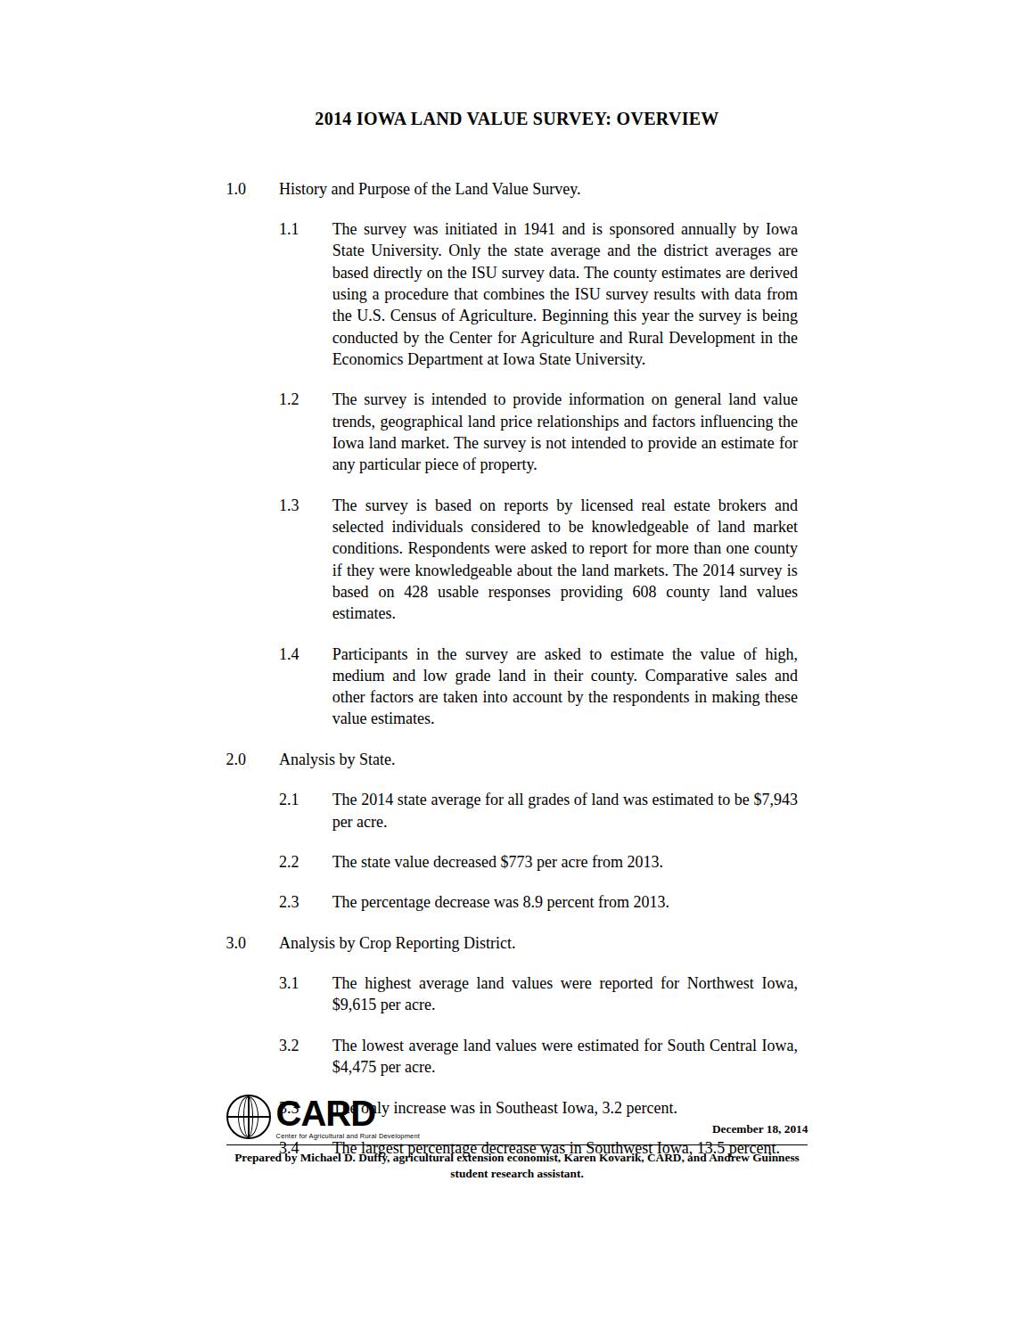2014 IOWA LAND VALUE SURVEY: OVERVIEW
1.0
History and Purpose of the Land Value Survey.
1.1
The survey was initiated in 1941 and is sponsored annually by Iowa State University. Only the state average and the district averages are based directly on the ISU survey data. The county estimates are derived using a procedure that combines the ISU survey results with data from the U.S. Census of Agriculture. Beginning this year the survey is being conducted by the Center for Agriculture and Rural Development in the Economics Department at Iowa State University.
1.2
The survey is intended to provide information on general land value trends, geographical land price relationships and factors influencing the Iowa land market. The survey is not intended to provide an estimate for any particular piece of property.
1.3
The survey is based on reports by licensed real estate brokers and selected individuals considered to be knowledgeable of land market conditions. Respondents were asked to report for more than one county if they were knowledgeable about the land markets. The 2014 survey is based on 428 usable responses providing 608 county land values estimates.
1.4
Participants in the survey are asked to estimate the value of high, medium and low grade land in their county. Comparative sales and other factors are taken into account by the respondents in making these value estimates.
2.0
Analysis by State.
2.1
The 2014 state average for all grades of land was estimated to be $7,943 per acre.
2.2
The state value decreased $773 per acre from 2013.
2.3
The percentage decrease was 8.9 percent from 2013.
3.0
Analysis by Crop Reporting District.
3.1
The highest average land values were reported for Northwest Iowa, $9,615 per acre.
3.2
The lowest average land values were estimated for South Central Iowa, $4,475 per acre.
3.3
The only increase was in Southeast Iowa, 3.2 percent.
3.4
The largest percentage decrease was in Southwest Iowa, 13.5 percent.
CARD
Center for Agricultural and Rural Development
December 18, 2014
Prepared by Michael D. Duffy, agricultural extension economist, Karen Kovarik, CARD, and Andrew Guinness student research assistant.